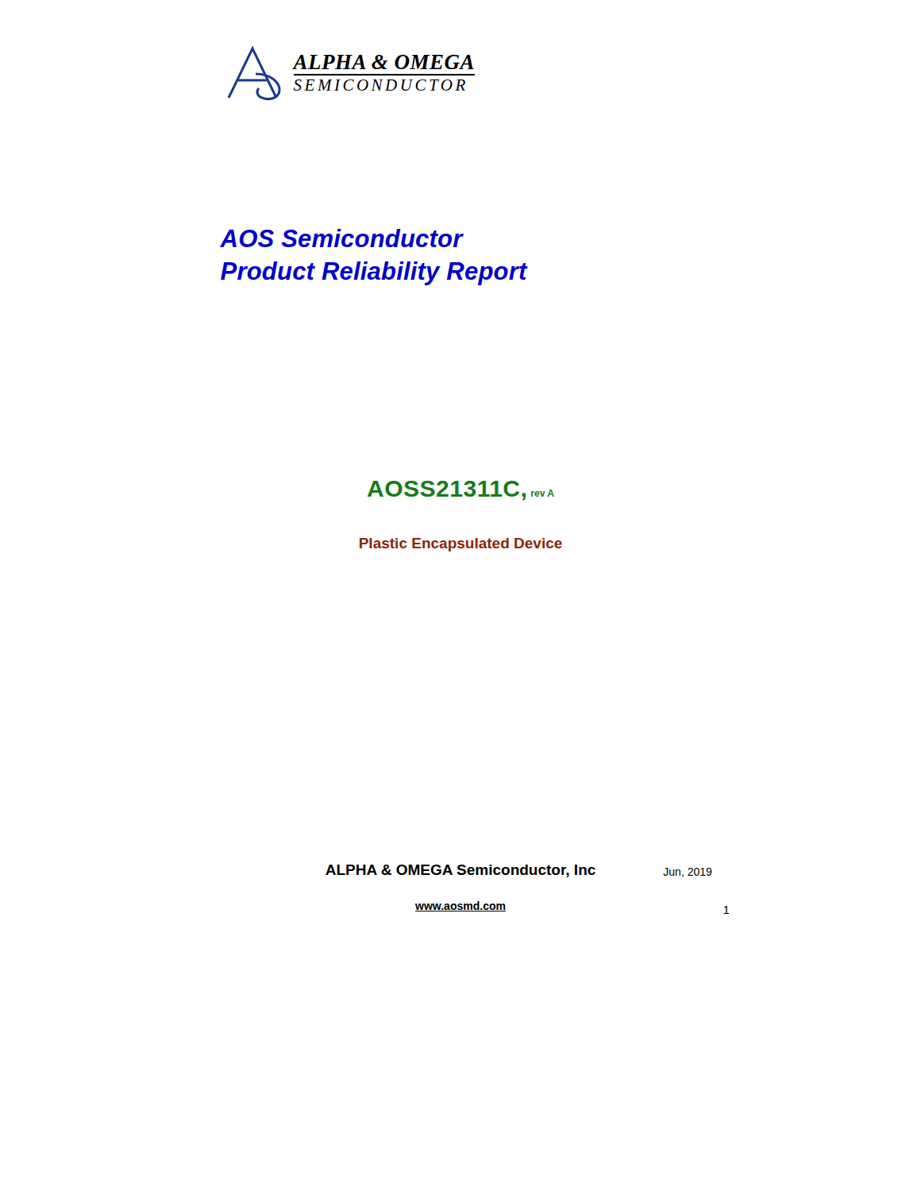| | ALPHA & OMEGA SEMICONDUCTOR |
AOS Semiconductor
Product Reliability Report
AOSS21311C, rev A
Plastic Encapsulated Device
ALPHA & OMEGA Semiconductor, Inc
www.aosmd.com
Jun, 2019
1